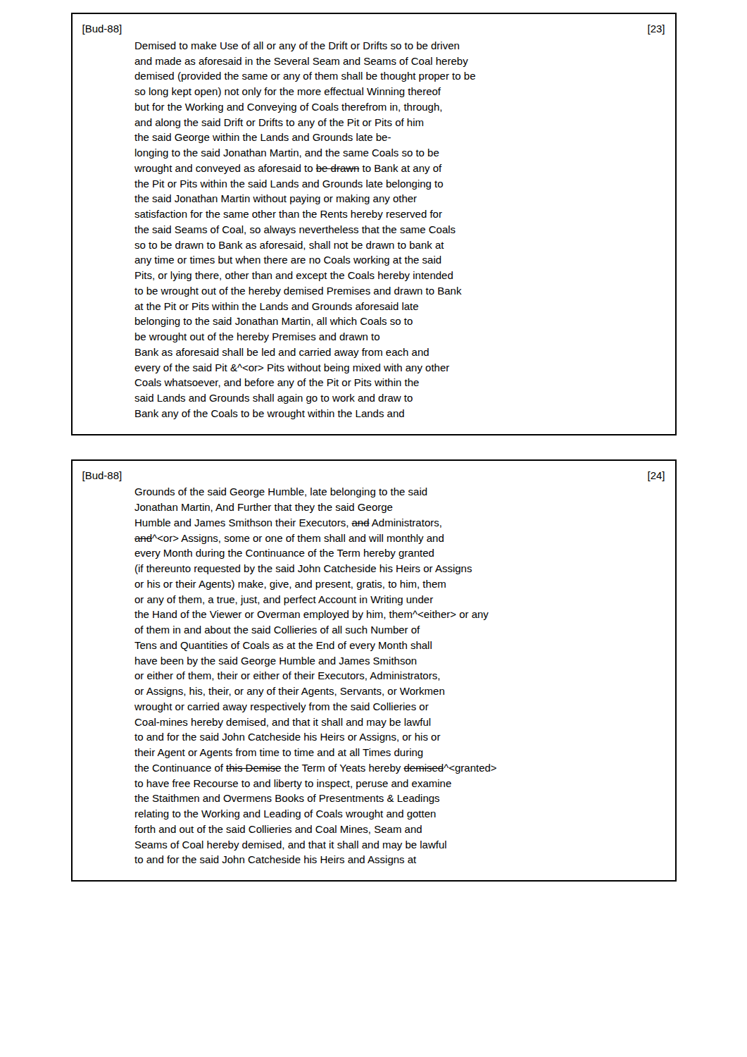[Bud-88] [23]
Demised to make Use of all or any of the Drift or Drifts so to be driven
and made as aforesaid in the Several Seam and Seams of Coal hereby
demised (provided the same or any of them shall be thought proper to be
so long kept open) not only for the more effectual Winning thereof
but for the Working and Conveying of Coals therefrom in, through,
and along the said Drift or Drifts to any of the Pit or Pits of him
the said George within the Lands and Grounds late be-
longing to the said Jonathan Martin, and the same Coals so to be
wrought and conveyed as aforesaid to be drawn to Bank at any of
the Pit or Pits within the said Lands and Grounds late belonging to
the said Jonathan Martin without paying or making any other
satisfaction for the same other than the Rents hereby reserved for
the said Seams of Coal, so always nevertheless that the same Coals
so to be drawn to Bank as aforesaid, shall not be drawn to bank at
any time or times but when there are no Coals working at the said
Pits, or lying there, other than and except the Coals hereby intended
to be wrought out of the hereby demised Premises and drawn to Bank
at the Pit or Pits within the Lands and Grounds aforesaid late
belonging to the said Jonathan Martin, all which Coals so to
be wrought out of the hereby Premises and drawn to
Bank as aforesaid shall be led and carried away from each and
every of the said Pit &^<or> Pits without being mixed with any other
Coals whatsoever, and before any of the Pit or Pits within the
said Lands and Grounds shall again go to work and draw to
Bank any of the Coals to be wrought within the Lands and
[Bud-88] [24]
Grounds of the said George Humble, late belonging to the said
Jonathan Martin, And Further that they the said George
Humble and James Smithson their Executors, and Administrators,
and^<or> Assigns, some or one of them shall and will monthly and
every Month during the Continuance of the Term hereby granted
(if thereunto requested by the said John Catcheside his Heirs or Assigns
or his or their Agents) make, give, and present, gratis, to him, them
or any of them, a true, just, and perfect Account in Writing under
the Hand of the Viewer or Overman employed by him, them^<either> or any
of them in and about the said Collieries of all such Number of
Tens and Quantities of Coals as at the End of every Month shall
have been by the said George Humble and James Smithson
or either of them, their or either of their Executors, Administrators,
or Assigns, his, their, or any of their Agents, Servants, or Workmen
wrought or carried away respectively from the said Collieries or
Coal-mines hereby demised, and that it shall and may be lawful
to and for the said John Catcheside his Heirs or Assigns, or his or
their Agent or Agents from time to time and at all Times during
the Continuance of this Demise the Term of Yeats hereby demised^<granted>
to have free Recourse to and liberty to inspect, peruse and examine
the Staithmen and Overmens Books of Presentments & Leadings
relating to the Working and Leading of Coals wrought and gotten
forth and out of the said Collieries and Coal Mines, Seam and
Seams of Coal hereby demised, and that it shall and may be lawful
to and for the said John Catcheside his Heirs and Assigns at